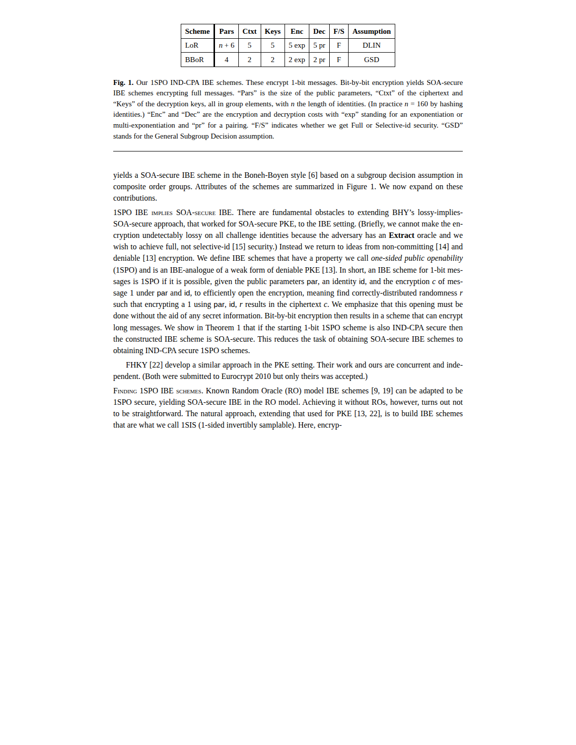| Scheme | Pars | Ctxt | Keys | Enc | Dec | F/S | Assumption |
| --- | --- | --- | --- | --- | --- | --- | --- |
| LoR | n + 6 | 5 | 5 | 5 exp | 5 pr | F | DLIN |
| BBoR | 4 | 2 | 2 | 2 exp | 2 pr | F | GSD |
Fig. 1. Our 1SPO IND-CPA IBE schemes. These encrypt 1-bit messages. Bit-by-bit encryption yields SOA-secure IBE schemes encrypting full messages. “Pars” is the size of the public parameters, “Ctxt” of the ciphertext and “Keys” of the decryption keys, all in group elements, with n the length of identities. (In practice n = 160 by hashing identities.) “Enc” and “Dec” are the encryption and decryption costs with “exp” standing for an exponentiation or multi-exponentiation and “pr” for a pairing. “F/S” indicates whether we get Full or Selective-id security. “GSD” stands for the General Subgroup Decision assumption.
yields a SOA-secure IBE scheme in the Boneh-Boyen style [6] based on a subgroup decision assumption in composite order groups. Attributes of the schemes are summarized in Figure 1. We now expand on these contributions.
1SPO IBE implies SOA-secure IBE. There are fundamental obstacles to extending BHY’s lossy-implies-SOA-secure approach, that worked for SOA-secure PKE, to the IBE setting. (Briefly, we cannot make the encryption undetectably lossy on all challenge identities because the adversary has an Extract oracle and we wish to achieve full, not selective-id [15] security.) Instead we return to ideas from non-committing [14] and deniable [13] encryption. We define IBE schemes that have a property we call one-sided public openability (1SPO) and is an IBE-analogue of a weak form of deniable PKE [13]. In short, an IBE scheme for 1-bit messages is 1SPO if it is possible, given the public parameters par, an identity id, and the encryption c of message 1 under par and id, to efficiently open the encryption, meaning find correctly-distributed randomness r such that encrypting a 1 using par, id, r results in the ciphertext c. We emphasize that this opening must be done without the aid of any secret information. Bit-by-bit encryption then results in a scheme that can encrypt long messages. We show in Theorem 1 that if the starting 1-bit 1SPO scheme is also IND-CPA secure then the constructed IBE scheme is SOA-secure. This reduces the task of obtaining SOA-secure IBE schemes to obtaining IND-CPA secure 1SPO schemes.
FHKY [22] develop a similar approach in the PKE setting. Their work and ours are concurrent and independent. (Both were submitted to Eurocrypt 2010 but only theirs was accepted.)
Finding 1SPO IBE schemes. Known Random Oracle (RO) model IBE schemes [9, 19] can be adapted to be 1SPO secure, yielding SOA-secure IBE in the RO model. Achieving it without ROs, however, turns out not to be straightforward. The natural approach, extending that used for PKE [13, 22], is to build IBE schemes that are what we call 1SIS (1-sided invertibly samplable). Here, encryp-